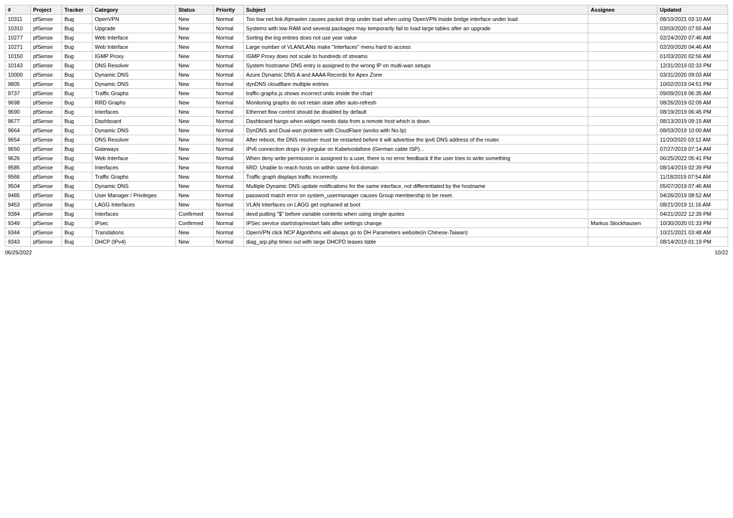| # | Project | Tracker | Category | Status | Priority | Subject | Assignee | Updated |
| --- | --- | --- | --- | --- | --- | --- | --- | --- |
| 10311 | pfSense | Bug | OpenVPN | New | Normal | Too low net.link.ifqmaxlen causes packet drop under load when using OpenVPN inside bridge interface under load | | 08/10/2021 03:10 AM |
| 10310 | pfSense | Bug | Upgrade | New | Normal | Systems with low RAM and several packages may temporarily fail to load large tables after an upgrade | | 03/03/2020 07:55 AM |
| 10277 | pfSense | Bug | Web Interface | New | Normal | Sorting the log entries does not use year value | | 02/24/2020 07:46 AM |
| 10271 | pfSense | Bug | Web Interface | New | Normal | Large number of VLAN/LANs make "Interfaces" menu hard to access | | 02/20/2020 04:46 AM |
| 10150 | pfSense | Bug | IGMP Proxy | New | Normal | IGMP Proxy does not scale to hundreds of streams | | 01/03/2020 02:56 AM |
| 10143 | pfSense | Bug | DNS Resolver | New | Normal | System hostname DNS entry is assigned to the wrong IP on multi-wan setups | | 12/31/2019 02:33 PM |
| 10000 | pfSense | Bug | Dynamic DNS | New | Normal | Azure Dynamic DNS A and AAAA Records for Apex Zone | | 03/31/2020 09:03 AM |
| 9805 | pfSense | Bug | Dynamic DNS | New | Normal | dynDNS cloudflare multiple entries | | 10/02/2019 04:51 PM |
| 9737 | pfSense | Bug | Traffic Graphs | New | Normal | traffic-graphs.js shows incorrect units inside the chart | | 09/09/2019 06:35 AM |
| 9698 | pfSense | Bug | RRD Graphs | New | Normal | Monitoring graphs do not retain state after auto-refresh | | 08/26/2019 02:09 AM |
| 9690 | pfSense | Bug | Interfaces | New | Normal | Ethernet flow control should be disabled by default | | 08/19/2019 06:45 PM |
| 9677 | pfSense | Bug | Dashboard | New | Normal | Dashboard hangs when widget needs data from a remote host which is down | | 08/13/2019 09:15 AM |
| 9664 | pfSense | Bug | Dynamic DNS | New | Normal | DynDNS and Dual-wan problem with CloudFlare (works with No-Ip) | | 08/03/2019 10:00 AM |
| 9654 | pfSense | Bug | DNS Resolver | New | Normal | After reboot, the DNS resolver must be restarted before it will advertise the ipv6 DNS address of the router. | | 11/20/2020 03:12 AM |
| 9650 | pfSense | Bug | Gateways | New | Normal | IPv6 connection drops (ir-)regular on Kabelvodafone (German cable ISP)... | | 07/27/2019 07:14 AM |
| 9626 | pfSense | Bug | Web Interface | New | Normal | When deny write permission is assigned to a user, there is no error feedback if the user tries to write something | | 06/25/2022 05:41 PM |
| 9585 | pfSense | Bug | Interfaces | New | Normal | 6RD: Unable to reach hosts on within same 6rd-domain | | 08/14/2019 02:39 PM |
| 9566 | pfSense | Bug | Traffic Graphs | New | Normal | Traffic graph displays traffic incorrectly | | 11/18/2019 07:54 AM |
| 9504 | pfSense | Bug | Dynamic DNS | New | Normal | Multiple Dynamic DNS update notifications for the same interface, not differentiated by the hostname | | 05/07/2019 07:46 AM |
| 9485 | pfSense | Bug | User Manager / Privileges | New | Normal | password match error on system_usermanager causes Group membership to be reset. | | 04/26/2019 08:52 AM |
| 9453 | pfSense | Bug | LAGG Interfaces | New | Normal | VLAN Interfaces on LAGG get orphaned at boot | | 08/21/2019 11:16 AM |
| 9384 | pfSense | Bug | Interfaces | Confirmed | Normal | devd putting "$" before variable contents when using single quotes | | 04/21/2022 12:39 PM |
| 9349 | pfSense | Bug | IPsec | Confirmed | Normal | IPSec service start/stop/restart fails after settings change | Markus Stockhausen | 10/30/2020 01:33 PM |
| 9344 | pfSense | Bug | Translations | New | Normal | OpenVPN click NCP Algorithms will always go to DH Parameters website(in Chinese-Taiwan) | | 10/21/2021 03:48 AM |
| 9343 | pfSense | Bug | DHCP (IPv4) | New | Normal | diag_arp.php times out with large DHCPD leases table | | 08/14/2019 01:19 PM |
06/25/2022 10/22